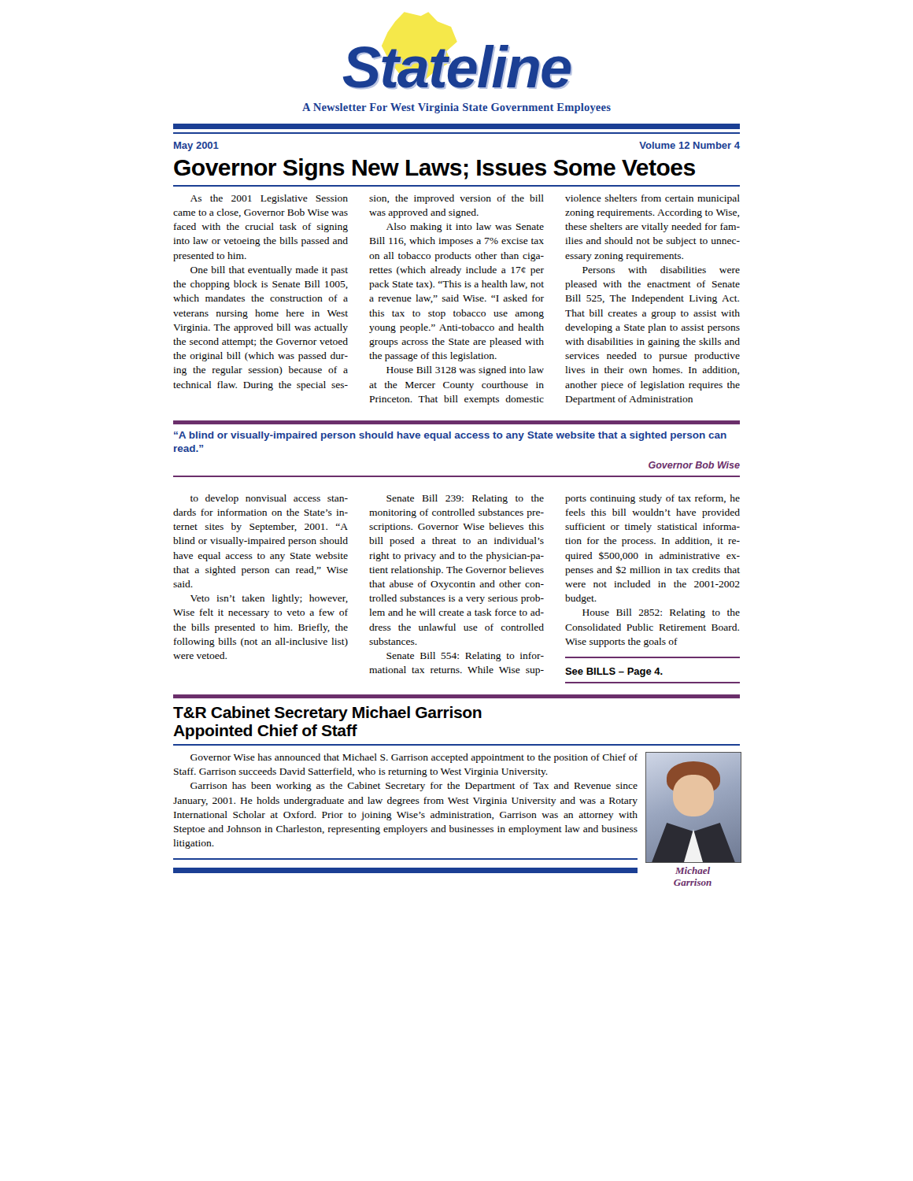Stateline
A Newsletter For West Virginia State Government Employees
May 2001 Volume 12 Number 4
Governor Signs New Laws; Issues Some Vetoes
As the 2001 Legislative Session came to a close, Governor Bob Wise was faced with the crucial task of signing into law or vetoeing the bills passed and presented to him.
One bill that eventually made it past the chopping block is Senate Bill 1005, which mandates the construction of a veterans nursing home here in West Virginia. The approved bill was actually the second attempt; the Governor vetoed the original bill (which was passed during the regular session) because of a technical flaw. During the special session, the improved version of the bill was approved and signed.
Also making it into law was Senate Bill 116, which imposes a 7% excise tax on all tobacco products other than cigarettes (which already include a 17¢ per pack State tax). “This is a health law, not a revenue law,” said Wise. “I asked for this tax to stop tobacco use among young people.” Anti-tobacco and health groups across the State are pleased with the passage of this legislation.
House Bill 3128 was signed into law at the Mercer County courthouse in Princeton. That bill exempts domestic violence shelters from certain municipal zoning requirements. According to Wise, these shelters are vitally needed for families and should not be subject to unnecessary zoning requirements.
Persons with disabilities were pleased with the enactment of Senate Bill 525, The Independent Living Act. That bill creates a group to assist with developing a State plan to assist persons with disabilities in gaining the skills and services needed to pursue productive lives in their own homes. In addition, another piece of legislation requires the Department of Administration
“A blind or visually-impaired person should have equal access to any State website that a sighted person can read.”
Governor Bob Wise
to develop nonvisual access standards for information on the State’s internet sites by September, 2001. “A blind or visually-impaired person should have equal access to any State website that a sighted person can read,” Wise said.
Veto isn’t taken lightly; however, Wise felt it necessary to veto a few of the bills presented to him. Briefly, the following bills (not an all-inclusive list) were vetoed.
Senate Bill 239: Relating to the monitoring of controlled substances prescriptions. Governor Wise believes this bill posed a threat to an individual’s right to privacy and to the physician-patient relationship. The Governor believes that abuse of Oxycontin and other controlled substances is a very serious problem and he will create a task force to address the unlawful use of controlled substances.
Senate Bill 554: Relating to informational tax returns. While Wise supports continuing study of tax reform, he feels this bill wouldn’t have provided sufficient or timely statistical information for the process. In addition, it required $500,000 in administrative expenses and $2 million in tax credits that were not included in the 2001-2002 budget.
House Bill 2852: Relating to the Consolidated Public Retirement Board. Wise supports the goals of
See BILLS – Page 4.
T&R Cabinet Secretary Michael Garrison
Appointed Chief of Staff
Michael
Garrison
Governor Wise has announced that Michael S. Garrison accepted appointment to the position of Chief of Staff. Garrison succeeds David Satterfield, who is returning to West Virginia University.
Garrison has been working as the Cabinet Secretary for the Department of Tax and Revenue since January, 2001. He holds undergraduate and law degrees from West Virginia University and was a Rotary International Scholar at Oxford. Prior to joining Wise’s administration, Garrison was an attorney with Steptoe and Johnson in Charleston, representing employers and businesses in employment law and business litigation.